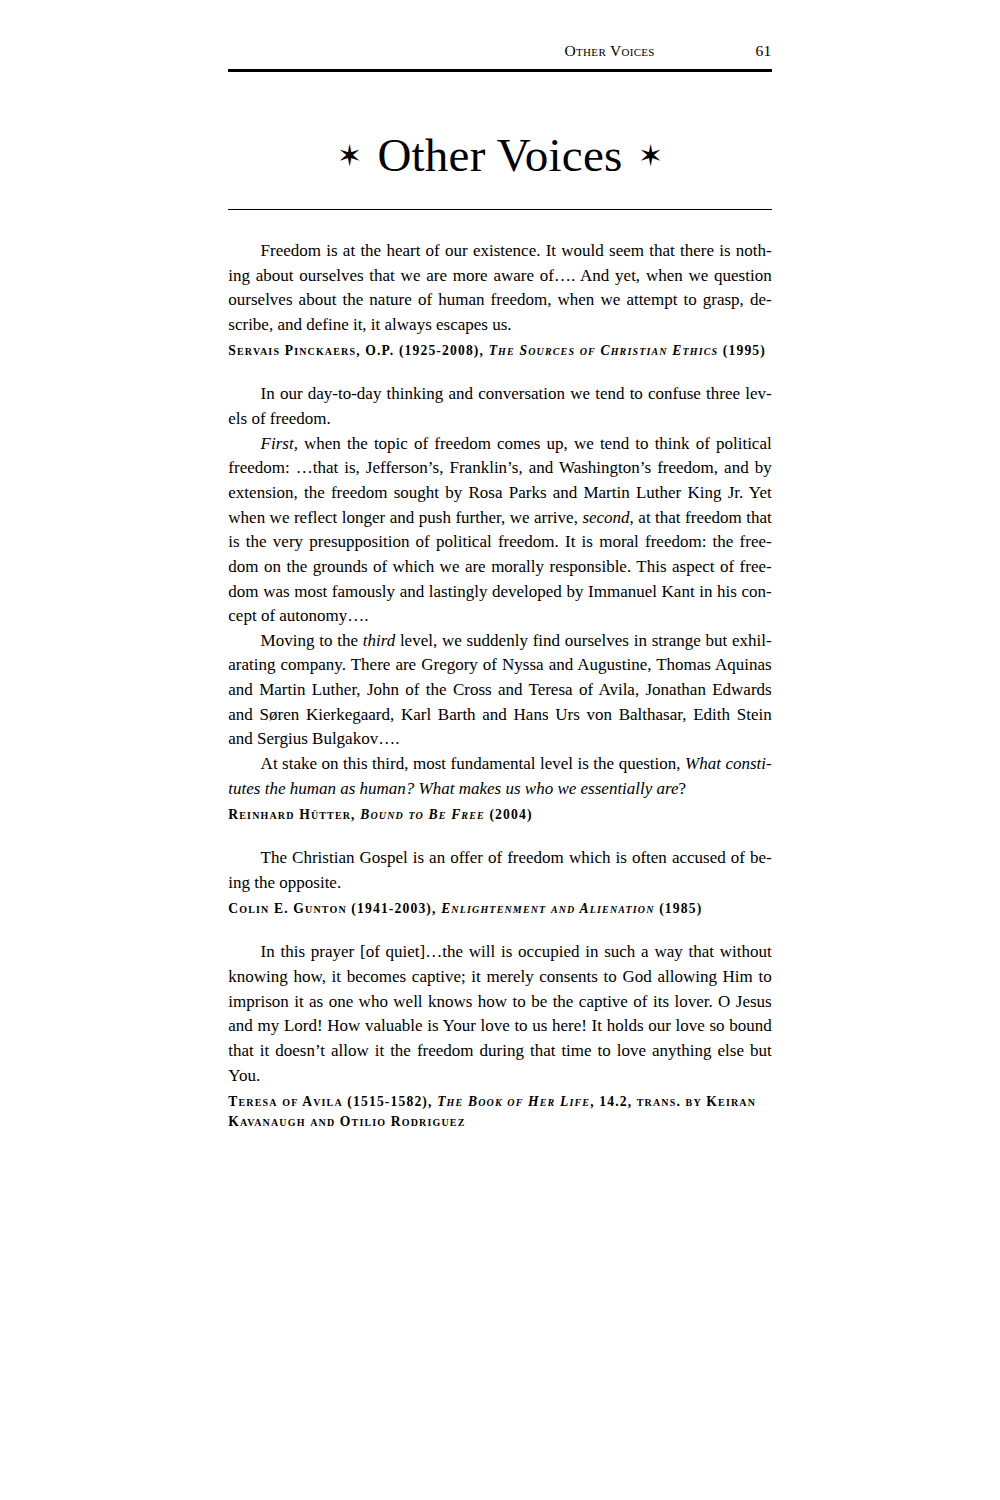Other Voices 61
✶ Other Voices ✶
Freedom is at the heart of our existence. It would seem that there is nothing about ourselves that we are more aware of…. And yet, when we question ourselves about the nature of human freedom, when we attempt to grasp, describe, and define it, it always escapes us.
Servais Pinckaers, O.P. (1925-2008), The Sources of Christian Ethics (1995)
In our day-to-day thinking and conversation we tend to confuse three levels of freedom.
First, when the topic of freedom comes up, we tend to think of political freedom: …that is, Jefferson’s, Franklin’s, and Washington’s freedom, and by extension, the freedom sought by Rosa Parks and Martin Luther King Jr. Yet when we reflect longer and push further, we arrive, second, at that freedom that is the very presupposition of political freedom. It is moral freedom: the freedom on the grounds of which we are morally responsible. This aspect of freedom was most famously and lastingly developed by Immanuel Kant in his concept of autonomy….
Moving to the third level, we suddenly find ourselves in strange but exhilarating company. There are Gregory of Nyssa and Augustine, Thomas Aquinas and Martin Luther, John of the Cross and Teresa of Avila, Jonathan Edwards and Søren Kierkegaard, Karl Barth and Hans Urs von Balthasar, Edith Stein and Sergius Bulgakov….
At stake on this third, most fundamental level is the question, What constitutes the human as human? What makes us who we essentially are?
Reinhard Hütter, Bound to Be Free (2004)
The Christian Gospel is an offer of freedom which is often accused of being the opposite.
Colin E. Gunton (1941-2003), Enlightenment and Alienation (1985)
In this prayer [of quiet]…the will is occupied in such a way that without knowing how, it becomes captive; it merely consents to God allowing Him to imprison it as one who well knows how to be the captive of its lover. O Jesus and my Lord! How valuable is Your love to us here! It holds our love so bound that it doesn’t allow it the freedom during that time to love anything else but You.
Teresa of Avila (1515-1582), The Book of Her Life, 14.2, trans. by Keiran Kavanaugh and Otilio Rodriguez